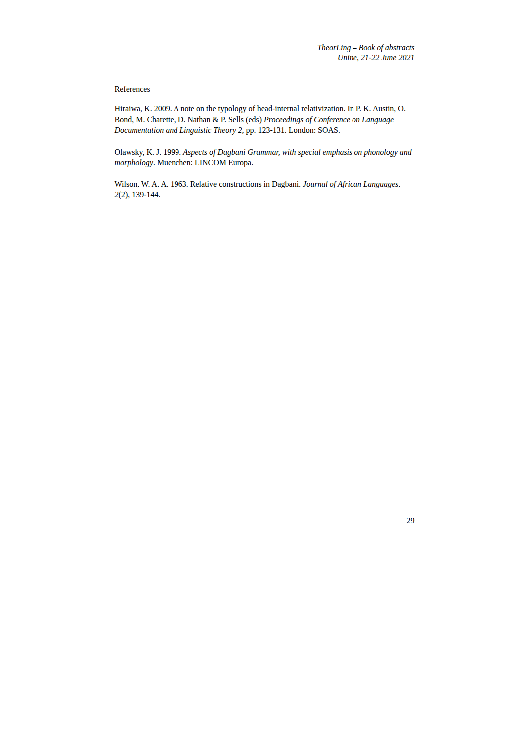TheorLing – Book of abstracts Unine, 21-22 June 2021
References
Hiraiwa, K. 2009. A note on the typology of head-internal relativization. In P. K. Austin, O. Bond, M. Charette, D. Nathan & P. Sells (eds) Proceedings of Conference on Language Documentation and Linguistic Theory 2, pp. 123-131. London: SOAS.
Olawsky, K. J. 1999. Aspects of Dagbani Grammar, with special emphasis on phonology and morphology. Muenchen: LINCOM Europa.
Wilson, W. A. A. 1963. Relative constructions in Dagbani. Journal of African Languages, 2(2), 139-144.
29